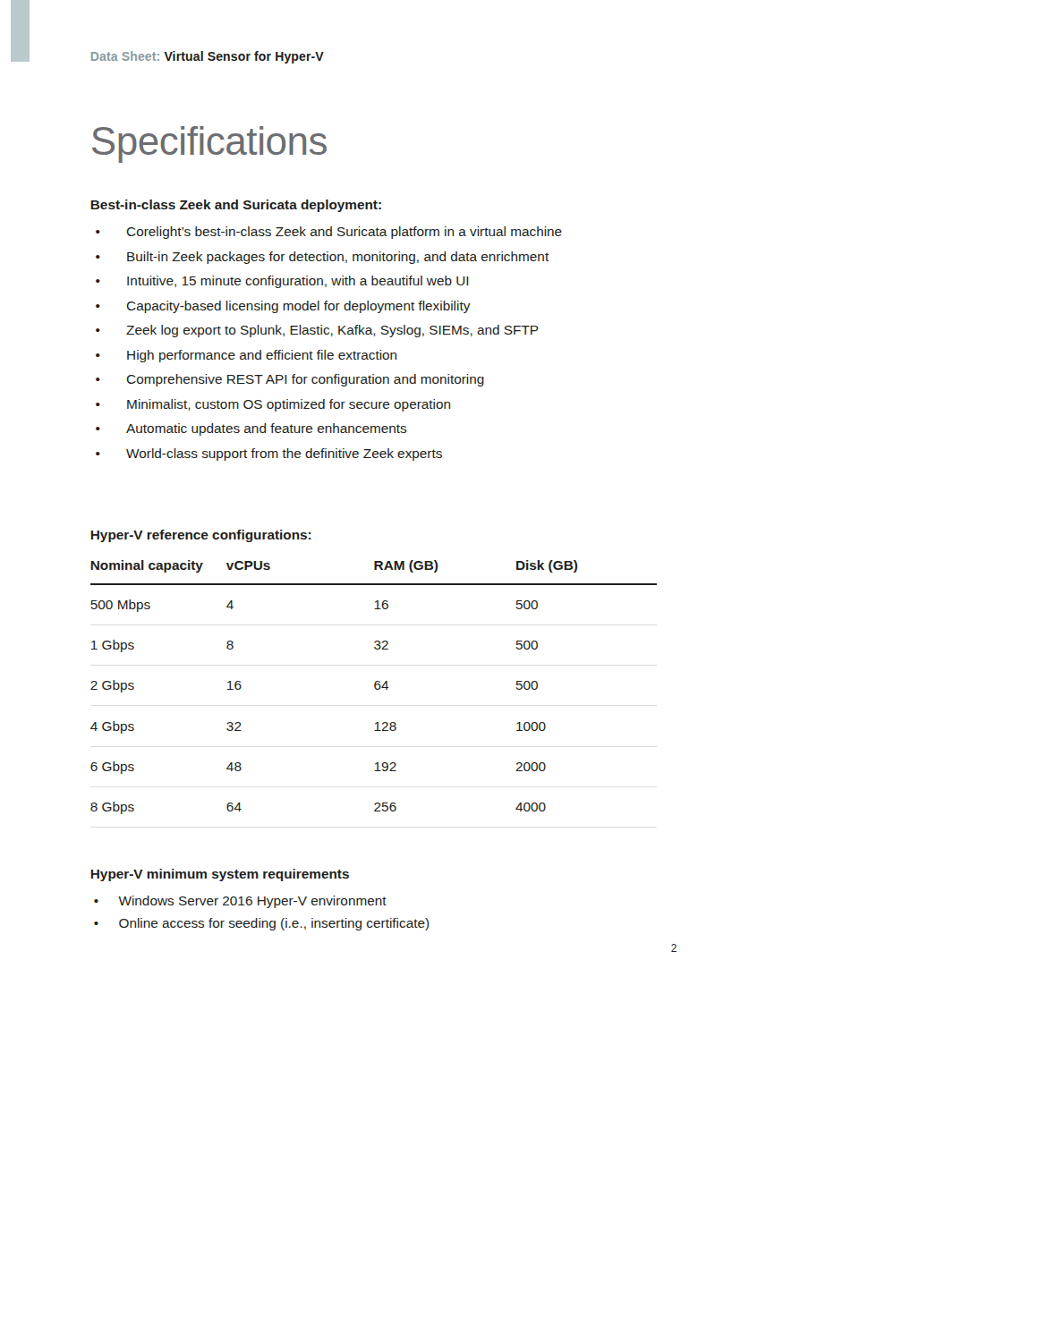Data Sheet: Virtual Sensor for Hyper-V
Specifications
Best-in-class Zeek and Suricata deployment:
Corelight’s best-in-class Zeek and Suricata platform in a virtual machine
Built-in Zeek packages for detection, monitoring, and data enrichment
Intuitive, 15 minute configuration, with a beautiful web UI
Capacity-based licensing model for deployment flexibility
Zeek log export to Splunk, Elastic, Kafka, Syslog, SIEMs, and SFTP
High performance and efficient file extraction
Comprehensive REST API for configuration and monitoring
Minimalist, custom OS optimized for secure operation
Automatic updates and feature enhancements
World-class support from the definitive Zeek experts
Hyper-V reference configurations:
| Nominal capacity | vCPUs | RAM (GB) | Disk (GB) |
| --- | --- | --- | --- |
| 500 Mbps | 4 | 16 | 500 |
| 1 Gbps | 8 | 32 | 500 |
| 2 Gbps | 16 | 64 | 500 |
| 4 Gbps | 32 | 128 | 1000 |
| 6 Gbps | 48 | 192 | 2000 |
| 8 Gbps | 64 | 256 | 4000 |
Hyper-V minimum system requirements
Windows Server 2016 Hyper-V environment
Online access for seeding (i.e., inserting certificate)
2